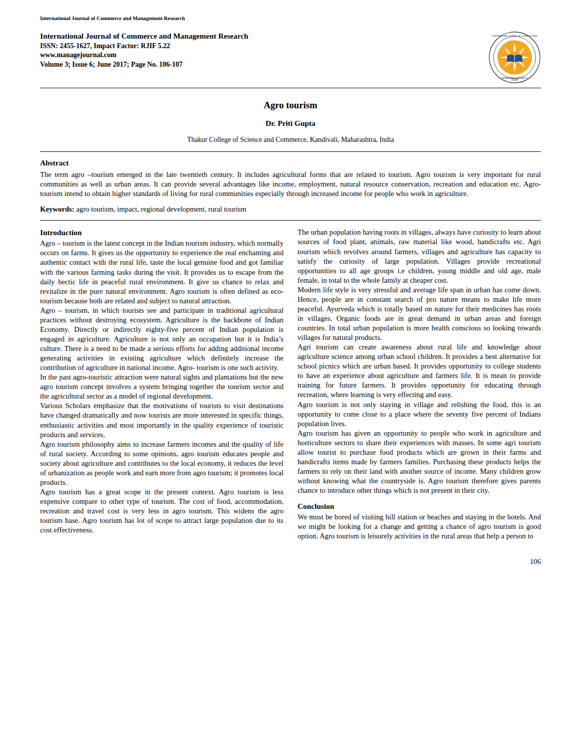International Journal of Commerce and Management Research
International Journal of Commerce and Management Research
ISSN: 2455-1627, Impact Factor: RJIF 5.22
www.managejournal.com
Volume 3; Issue 6; June 2017; Page No. 106-107
IJCMR INTERNATIONAL JOURNAL OF COMMERCE AND MANAGEMENT RESEARCH
Agro tourism
Dr. Priti Gupta
Thakur College of Science and Commerce, Kandivali, Maharashtra, India
Abstract
The term agro –tourism emerged in the late twentieth century. It includes agricultural forms that are related to tourism. Agro tourism is very important for rural communities as well as urban areas. It can provide several advantages like income, employment, natural resource conservation, recreation and education etc. Agro- tourism intend to obtain higher standards of living for rural communities especially through increased income for people who work in agriculture.
Keywords: agro tourism, impact, regional development, rural tourism
Introduction
Agro – tourism is the latest concept in the Indian tourism industry, which normally occurs on farms. It gives us the opportunity to experience the real enchanting and authentic contact with the rural life, taste the local genuine food and got familiar with the various farming tasks during the visit. It provides us to escape from the daily hectic life in peaceful rural environment. It give us chance to relax and revitalize in the pure natural environment. Agro tourism is often defined as eco-tourism because both are related and subject to natural attraction.
Agro – tourism, in which tourists see and participate in traditional agricultural practices without destroying ecosystem. Agriculture is the backbone of Indian Economy. Directly or indirectly eighty-five percent of Indian population is engaged in agriculture. Agriculture is not only an occupation but it is India’s culture. There is a need to be made a serious efforts for adding additional income generating activities in existing agriculture which definitely increase the contribution of agriculture in national income. Agro- tourism is one such activity.
In the past agro-touristic attraction were natural sights and plantations but the new agro tourism concept involves a system bringing together the tourism sector and the agricultural sector as a model of regional development.
Various Scholars emphasize that the motivations of tourists to visit destinations have changed dramatically and now tourists are more interested in specific things, enthusiastic activities and most importantly in the quality experience of touristic products and services.
Agro tourism philosophy aims to increase farmers incomes and the quality of life of rural society. According to some opinions, agro tourism educates people and society about agriculture and contributes to the local economy, it reduces the level of urbanization as people work and earn more from agro tourism; it promotes local products.
Agro tourism has a great scope in the present context. Agro tourism is less expensive compare to other type of tourism. The cost of food, accommodation, recreation and travel cost is very less in agro tourism. This widens the agro tourism base. Agro tourism has lot of scope to attract large population due to its cost effectiveness.
The urban population having roots in villages, always have curiosity to learn about sources of food plant, animals, raw material like wood, handicrafts etc. Agri tourism which revolves around farmers, villages and agriculture has capacity to satisfy the curiosity of large population. Villages provide recreational opportunities to all age groups i.e children, young middle and old age, male female, in total to the whole family at cheaper cost.
Modern life style is very stressful and average life span in urban has come down. Hence, people are in constant search of pro nature means to make life more peaceful. Ayurveda which is totally based on nature for their medicines has roots in villages. Organic foods are in great demand in urban areas and foreign countries. In total urban population is more health conscious so looking towards villages for natural products.
Agri tourism can create awareness about rural life and knowledge about agriculture science among urban school children. It provides a best alternative for school picnics which are urban based. It provides opportunity to college students to have an experience about agriculture and farmers life. It is mean to provide training for future farmers. It provides opportunity for educating through recreation, where learning is very effecting and easy.
Agro tourism is not only staying in village and relishing the food, this is an opportunity to come close to a place where the seventy five percent of Indians population lives.
Agro tourism has given an opportunity to people who work in agriculture and horticulture sectors to share their experiences with masses. In some agri tourism allow tourist to purchase food products which are grown in their farms and handicrafts items made by farmers families. Purchasing these products helps the farmers to rely on their land with another source of income. Many children grow without knowing what the countryside is. Agro tourism therefore gives parents chance to introduce other things which is not present in their city.
Conclusion
We must be bored of visiting hill station or beaches and staying in the hotels. And we might be looking for a change and getting a chance of agro tourism is good option. Agro tourism is leisurely activities in the rural areas that help a person to
106